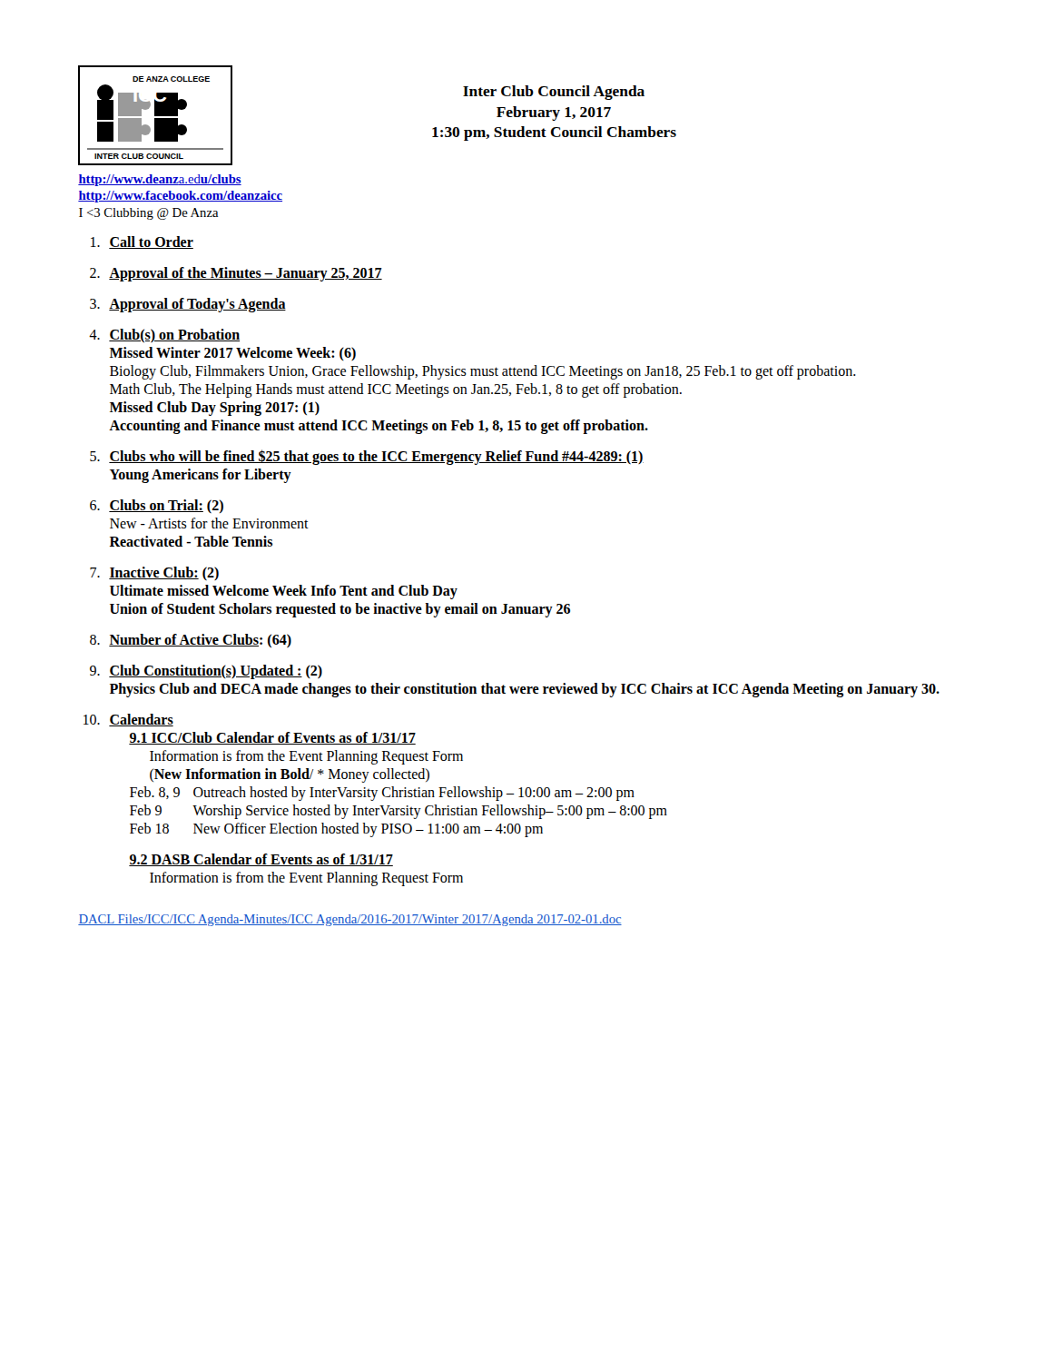DE ANZA COLLEGE ICC INTER CLUB COUNCIL
Inter Club Council Agenda
February 1, 2017
1:30 pm, Student Council Chambers
http://www.deanza.edu/clubs
http://www.facebook.com/deanzaicc
I <3 Clubbing @ De Anza
Call to Order
Approval of the Minutes – January 25, 2017
Approval of Today's Agenda
Club(s) on Probation
Missed Winter 2017 Welcome Week: (6)
Biology Club, Filmmakers Union, Grace Fellowship, Physics must attend ICC Meetings on Jan18, 25 Feb.1 to get off probation.
Math Club, The Helping Hands must attend ICC Meetings on Jan.25, Feb.1, 8 to get off probation.
Missed Club Day Spring 2017: (1)
Accounting and Finance must attend ICC Meetings on Feb 1, 8, 15 to get off probation.
Clubs who will be fined $25 that goes to the ICC Emergency Relief Fund #44-4289: (1)
Young Americans for Liberty
Clubs on Trial: (2)
New - Artists for the Environment
Reactivated - Table Tennis
Inactive Club: (2)
Ultimate missed Welcome Week Info Tent and Club Day
Union of Student Scholars requested to be inactive by email on January 26
Number of Active Clubs: (64)
Club Constitution(s) Updated : (2)
Physics Club and DECA made changes to their constitution that were reviewed by ICC Chairs at ICC Agenda Meeting on January 30.
Calendars
9.1 ICC/Club Calendar of Events as of 1/31/17
Information is from the Event Planning Request Form
(New Information in Bold/ * Money collected)
Feb. 8, 9 Outreach hosted by InterVarsity Christian Fellowship – 10:00 am – 2:00 pm
Feb 9 Worship Service hosted by InterVarsity Christian Fellowship– 5:00 pm – 8:00 pm
Feb 18 New Officer Election hosted by PISO – 11:00 am – 4:00 pm
9.2 DASB Calendar of Events as of 1/31/17
Information is from the Event Planning Request Form
DACL Files/ICC/ICC Agenda-Minutes/ICC Agenda/2016-2017/Winter 2017/Agenda 2017-02-01.doc